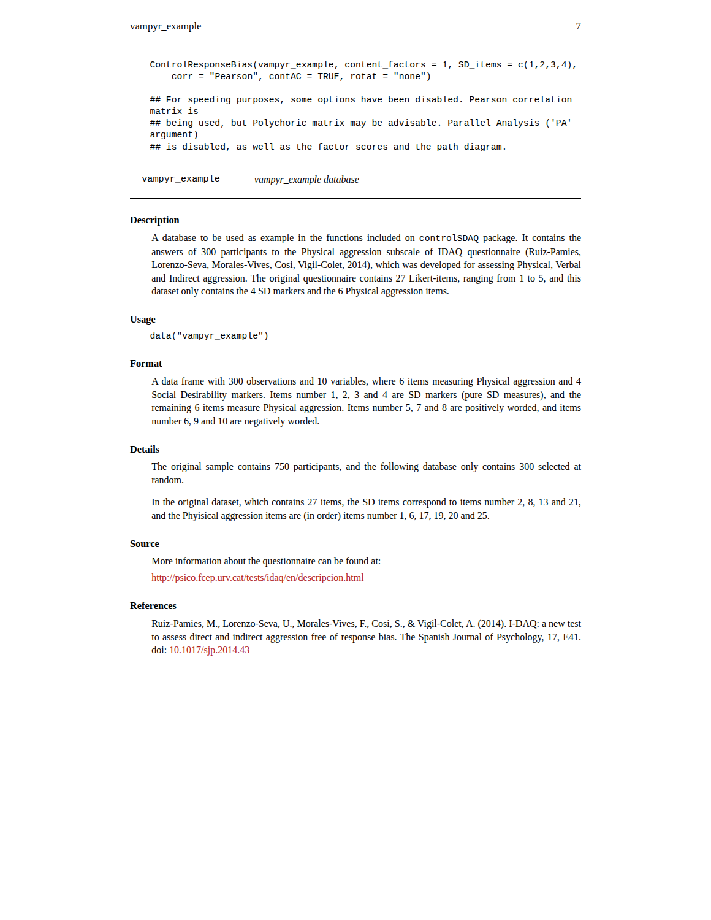vampyr_example 7
ControlResponseBias(vampyr_example, content_factors = 1, SD_items = c(1,2,3,4),
    corr = "Pearson", contAC = TRUE, rotat = "none")

## For speeding purposes, some options have been disabled. Pearson correlation matrix is
## being used, but Polychoric matrix may be advisable. Parallel Analysis ('PA' argument)
## is disabled, as well as the factor scores and the path diagram.
vampyr_example vampyr_example database
Description
A database to be used as example in the functions included on controlSDAQ package. It contains the answers of 300 participants to the Physical aggression subscale of IDAQ questionnaire (Ruiz-Pamies, Lorenzo-Seva, Morales-Vives, Cosi, Vigil-Colet, 2014), which was developed for assessing Physical, Verbal and Indirect aggression. The original questionnaire contains 27 Likert-items, ranging from 1 to 5, and this dataset only contains the 4 SD markers and the 6 Physical aggression items.
Usage
data("vampyr_example")
Format
A data frame with 300 observations and 10 variables, where 6 items measuring Physical aggression and 4 Social Desirability markers. Items number 1, 2, 3 and 4 are SD markers (pure SD measures), and the remaining 6 items measure Physical aggression. Items number 5, 7 and 8 are positively worded, and items number 6, 9 and 10 are negatively worded.
Details
The original sample contains 750 participants, and the following database only contains 300 selected at random.
In the original dataset, which contains 27 items, the SD items correspond to items number 2, 8, 13 and 21, and the Phyisical aggression items are (in order) items number 1, 6, 17, 19, 20 and 25.
Source
More information about the questionnaire can be found at:
http://psico.fcep.urv.cat/tests/idaq/en/descripcion.html
References
Ruiz-Pamies, M., Lorenzo-Seva, U., Morales-Vives, F., Cosi, S., & Vigil-Colet, A. (2014). I-DAQ: a new test to assess direct and indirect aggression free of response bias. The Spanish Journal of Psychology, 17, E41. doi: 10.1017/sjp.2014.43